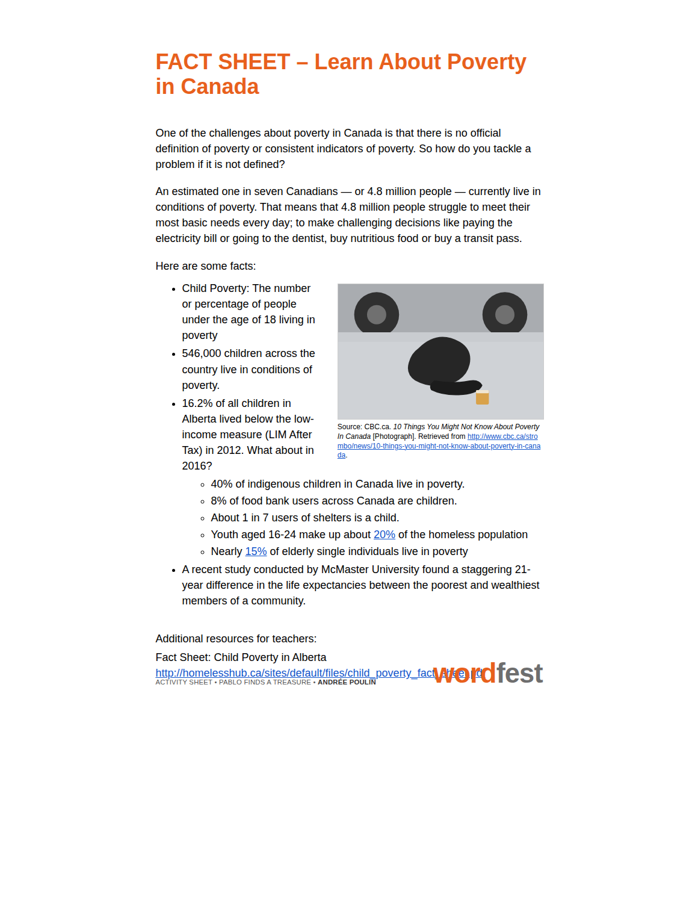FACT SHEET – Learn About Poverty in Canada
One of the challenges about poverty in Canada is that there is no official definition of poverty or consistent indicators of poverty. So how do you tackle a problem if it is not defined?
An estimated one in seven Canadians — or 4.8 million people — currently live in conditions of poverty. That means that 4.8 million people struggle to meet their most basic needs every day; to make challenging decisions like paying the electricity bill or going to the dentist, buy nutritious food or buy a transit pass.
Here are some facts:
Source: CBC.ca. 10 Things You Might Not Know About Poverty In Canada [Photograph]. Retrieved from http://www.cbc.ca/strombo/news/10-things-you-might-not-know-about-poverty-in-canada.
Child Poverty: The number or percentage of people under the age of 18 living in poverty
546,000 children across the country live in conditions of poverty.
16.2% of all children in Alberta lived below the low-income measure (LIM After Tax) in 2012. What about in 2016?
40% of indigenous children in Canada live in poverty.
8% of food bank users across Canada are children.
About 1 in 7 users of shelters is a child.
Youth aged 16-24 make up about 20% of the homeless population
Nearly 15% of elderly single individuals live in poverty
A recent study conducted by McMaster University found a staggering 21-year difference in the life expectancies between the poorest and wealthiest members of a community.
Additional resources for teachers:
Fact Sheet: Child Poverty in Alberta
http://homelesshub.ca/sites/default/files/child_poverty_fact_sheet.pdf
Activity Sheet • Pablo Finds a Treasure • Andrée Poulin
word fest